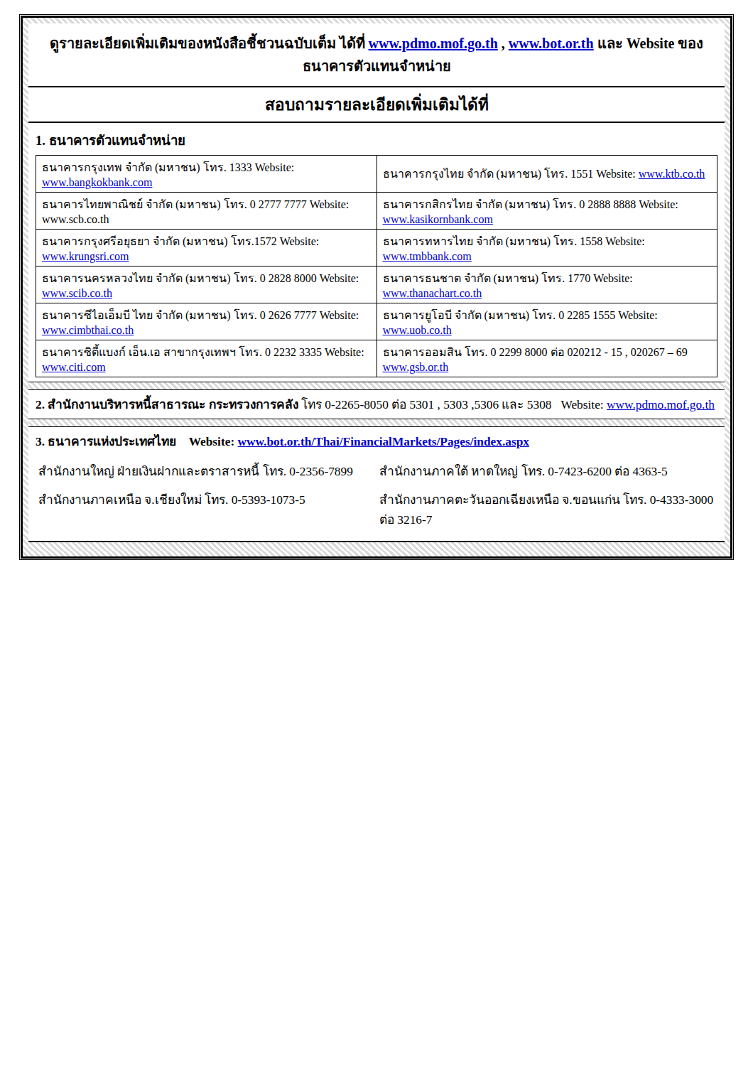ดูรายละเอียดเพิ่มเติมของหนังสือชี้ชวนฉบับเต็ม ได้ที่ www.pdmo.mof.go.th , www.bot.or.th และ Website ของธนาคารตัวแทนจำหน่าย
สอบถามรายละเอียดเพิ่มเติมได้ที่
1. ธนาคารตัวแทนจำหน่าย
| ธนาคารกรุงเทพ จำกัด (มหาชน) โทร. 1333 Website: www.bangkokbank.com | ธนาคารกรุงไทย จำกัด (มหาชน) โทร. 1551 Website: www.ktb.co.th |
| ธนาคารไทยพาณิชย์ จำกัด (มหาชน) โทร. 0 2777 7777 Website: www.scb.co.th | ธนาคารกสิกรไทย จำกัด (มหาชน) โทร. 0 2888 8888 Website: www.kasikornbank.com |
| ธนาคารกรุงศรีอยุธยา จำกัด (มหาชน) โทร.1572 Website: www.krungsri.com | ธนาคารทหารไทย จำกัด (มหาชน) โทร. 1558 Website: www.tmbbank.com |
| ธนาคารนครหลวงไทย จำกัด (มหาชน) โทร. 0 2828 8000 Website: www.scib.co.th | ธนาคารธนชาต จำกัด (มหาชน) โทร. 1770 Website: www.thanachart.co.th |
| ธนาคารซีไอเอ็มบี ไทย จำกัด (มหาชน) โทร. 0 2626 7777 Website: www.cimbthai.co.th | ธนาคารยูโอบี จำกัด (มหาชน) โทร. 0 2285 1555 Website: www.uob.co.th |
| ธนาคารซิตี้แบงก์ เอ็น.เอ สาขากรุงเทพฯ โทร. 0 2232 3335 Website: www.citi.com | ธนาคารออมสิน โทร. 0 2299 8000 ต่อ 020212 - 15 , 020267 – 69 www.gsb.or.th |
2. สำนักงานบริหารหนี้สาธารณะ กระทรวงการคลัง โทร 0-2265-8050 ต่อ 5301 , 5303 ,5306 และ 5308 Website: www.pdmo.mof.go.th
3. ธนาคารแห่งประเทศไทย Website: www.bot.or.th/Thai/FinancialMarkets/Pages/index.aspx
| สำนักงานใหญ่ ฝ่ายเงินฝากและตราสารหนี้ โทร. 0-2356-7899 | สำนักงานภาคใต้ หาดใหญ่ โทร. 0-7423-6200 ต่อ 4363-5 |
| สำนักงานภาคเหนือ จ.เชียงใหม่ โทร. 0-5393-1073-5 | สำนักงานภาคตะวันออกเฉียงเหนือ จ.ขอนแก่น โทร. 0-4333-3000 ต่อ 3216-7 |